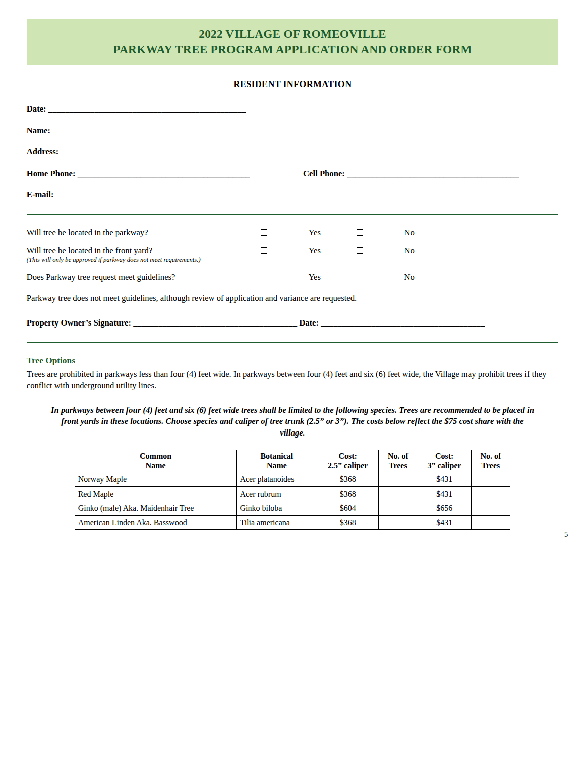2022 VILLAGE OF ROMEOVILLE
PARKWAY TREE PROGRAM APPLICATION AND ORDER FORM
RESIDENT INFORMATION
Date: _______________________________________________
Name: _________________________________________________________________________________________
Address: ______________________________________________________________________________________
Home Phone: _________________________________________
Cell Phone: _________________________________________
E-mail: _______________________________________________
| Will tree be located in the parkway? | | Yes | | No | |
| Will tree be located in the front yard? (This will only be approved if parkway does not meet requirements.) | | Yes | | No | |
| Does Parkway tree request meet guidelines? | | Yes | | No | |
Parkway tree does not meet guidelines, although review of application and variance are requested.
Property Owner’s Signature: _______________________________________ Date: _______________________________________
Tree Options
Trees are prohibited in parkways less than four (4) feet wide. In parkways between four (4) feet and six (6) feet wide, the Village may prohibit trees if they conflict with underground utility lines.
In parkways between four (4) feet and six (6) feet wide trees shall be limited to the following species. Trees are recommended to be placed in front yards in these locations. Choose species and caliper of tree trunk (2.5” or 3”). The costs below reflect the $75 cost share with the village.
| Common Name | Botanical Name | Cost: 2.5” caliper | No. of Trees | Cost: 3” caliper | No. of Trees |
| --- | --- | --- | --- | --- | --- |
| Norway Maple | Acer platanoides | $368 | | $431 | |
| Red Maple | Acer rubrum | $368 | | $431 | |
| Ginko (male) Aka. Maidenhair Tree | Ginko biloba | $604 | | $656 | |
| American Linden Aka. Basswood | Tilia americana | $368 | | $431 | |
5